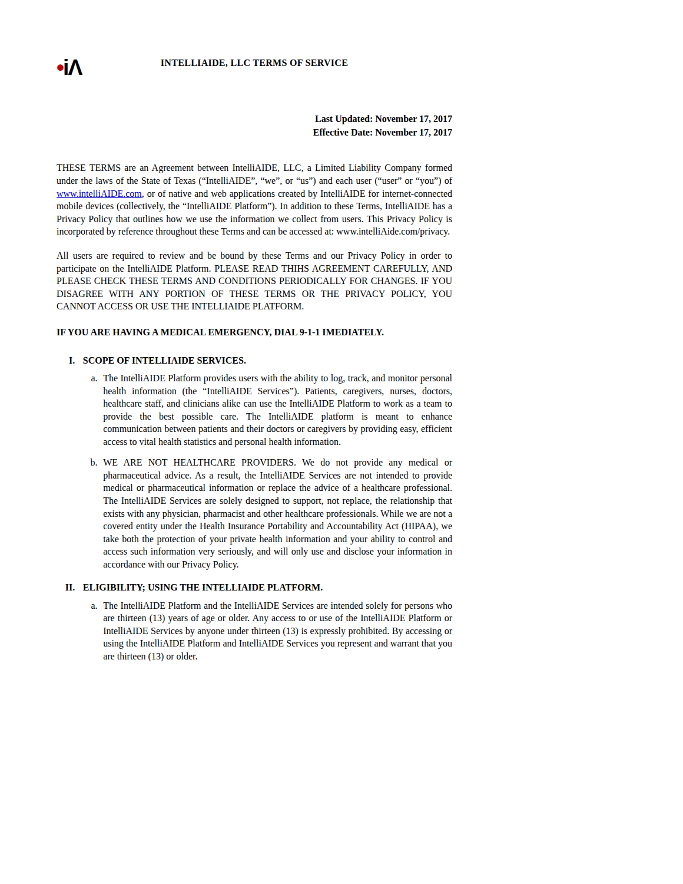•iΛ
INTELLIAIDE, LLC TERMS OF SERVICE
Last Updated: November 17, 2017
Effective Date: November 17, 2017
THESE TERMS are an Agreement between IntelliAIDE, LLC, a Limited Liability Company formed under the laws of the State of Texas (“IntelliAIDE”, “we”, or “us”) and each user (“user” or “you”) of www.intelliAIDE.com, or of native and web applications created by IntelliAIDE for internet-connected mobile devices (collectively, the “IntelliAIDE Platform”). In addition to these Terms, IntelliAIDE has a Privacy Policy that outlines how we use the information we collect from users. This Privacy Policy is incorporated by reference throughout these Terms and can be accessed at: www.intelliAide.com/privacy.
All users are required to review and be bound by these Terms and our Privacy Policy in order to participate on the IntelliAIDE Platform. PLEASE READ THIHS AGREEMENT CAREFULLY, AND PLEASE CHECK THESE TERMS AND CONDITIONS PERIODICALLY FOR CHANGES. IF YOU DISAGREE WITH ANY PORTION OF THESE TERMS OR THE PRIVACY POLICY, YOU CANNOT ACCESS OR USE THE INTELLIAIDE PLATFORM.
IF YOU ARE HAVING A MEDICAL EMERGENCY, DIAL 9-1-1 IMEDIATELY.
SCOPE OF INTELLIAIDE SERVICES.
The IntelliAIDE Platform provides users with the ability to log, track, and monitor personal health information (the “IntelliAIDE Services”). Patients, caregivers, nurses, doctors, healthcare staff, and clinicians alike can use the IntelliAIDE Platform to work as a team to provide the best possible care. The IntelliAIDE platform is meant to enhance communication between patients and their doctors or caregivers by providing easy, efficient access to vital health statistics and personal health information.
WE ARE NOT HEALTHCARE PROVIDERS. We do not provide any medical or pharmaceutical advice. As a result, the IntelliAIDE Services are not intended to provide medical or pharmaceutical information or replace the advice of a healthcare professional. The IntelliAIDE Services are solely designed to support, not replace, the relationship that exists with any physician, pharmacist and other healthcare professionals. While we are not a covered entity under the Health Insurance Portability and Accountability Act (HIPAA), we take both the protection of your private health information and your ability to control and access such information very seriously, and will only use and disclose your information in accordance with our Privacy Policy.
ELIGIBILITY; USING THE INTELLIAIDE PLATFORM.
The IntelliAIDE Platform and the IntelliAIDE Services are intended solely for persons who are thirteen (13) years of age or older. Any access to or use of the IntelliAIDE Platform or IntelliAIDE Services by anyone under thirteen (13) is expressly prohibited. By accessing or using the IntelliAIDE Platform and IntelliAIDE Services you represent and warrant that you are thirteen (13) or older.